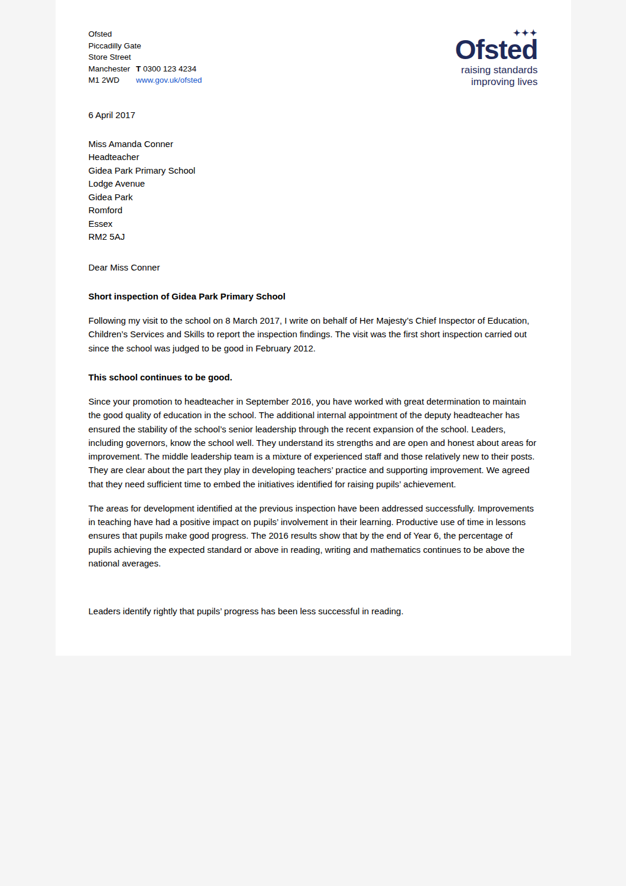Ofsted
Piccadilly Gate
Store Street
| Manchester | T 0300 123 4234 |
| M1 2WD | www.gov.uk/ofsted |
✦✦✦
Ofsted
raising standards
improving lives
6 April 2017
Miss Amanda Conner
Headteacher
Gidea Park Primary School
Lodge Avenue
Gidea Park
Romford
Essex
RM2 5AJ
Dear Miss Conner
Short inspection of Gidea Park Primary School
Following my visit to the school on 8 March 2017, I write on behalf of Her Majesty’s Chief Inspector of Education, Children’s Services and Skills to report the inspection findings. The visit was the first short inspection carried out since the school was judged to be good in February 2012.
This school continues to be good.
Since your promotion to headteacher in September 2016, you have worked with great determination to maintain the good quality of education in the school. The additional internal appointment of the deputy headteacher has ensured the stability of the school’s senior leadership through the recent expansion of the school. Leaders, including governors, know the school well. They understand its strengths and are open and honest about areas for improvement. The middle leadership team is a mixture of experienced staff and those relatively new to their posts. They are clear about the part they play in developing teachers’ practice and supporting improvement. We agreed that they need sufficient time to embed the initiatives identified for raising pupils’ achievement.
The areas for development identified at the previous inspection have been addressed successfully. Improvements in teaching have had a positive impact on pupils’ involvement in their learning. Productive use of time in lessons ensures that pupils make good progress. The 2016 results show that by the end of Year 6, the percentage of pupils achieving the expected standard or above in reading, writing and mathematics continues to be above the national averages.
Leaders identify rightly that pupils’ progress has been less successful in reading.